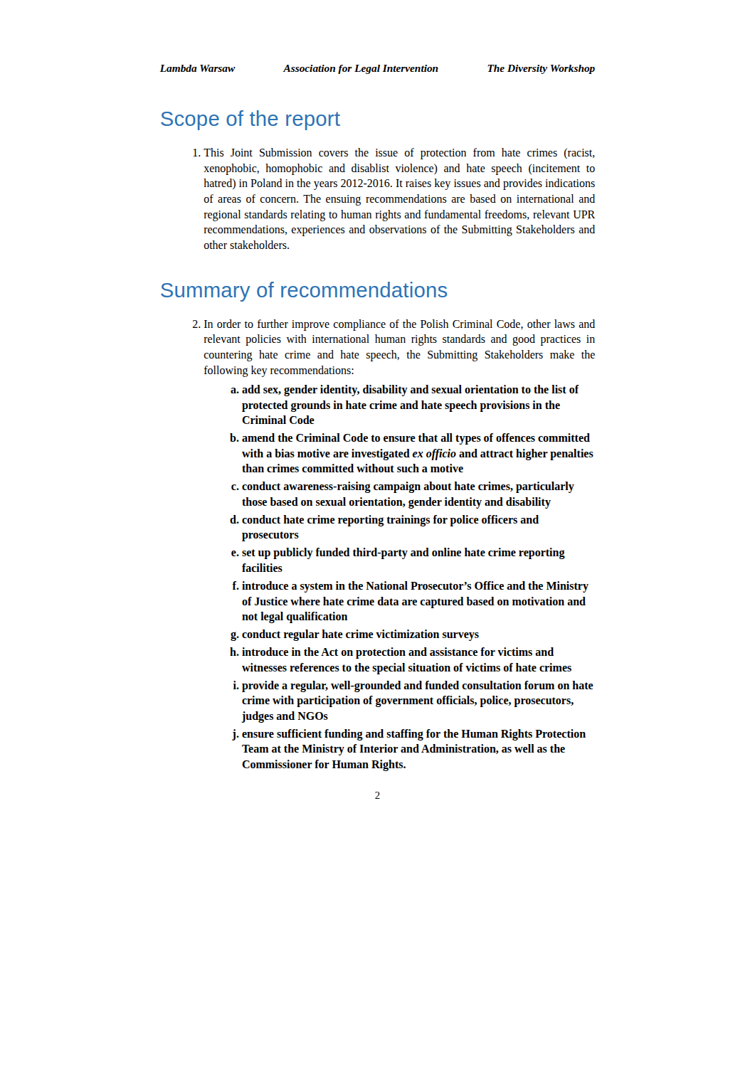Lambda Warsaw Association for Legal Intervention The Diversity Workshop
Scope of the report
This Joint Submission covers the issue of protection from hate crimes (racist, xenophobic, homophobic and disablist violence) and hate speech (incitement to hatred) in Poland in the years 2012-2016. It raises key issues and provides indications of areas of concern. The ensuing recommendations are based on international and regional standards relating to human rights and fundamental freedoms, relevant UPR recommendations, experiences and observations of the Submitting Stakeholders and other stakeholders.
Summary of recommendations
In order to further improve compliance of the Polish Criminal Code, other laws and relevant policies with international human rights standards and good practices in countering hate crime and hate speech, the Submitting Stakeholders make the following key recommendations:
add sex, gender identity, disability and sexual orientation to the list of protected grounds in hate crime and hate speech provisions in the Criminal Code
amend the Criminal Code to ensure that all types of offences committed with a bias motive are investigated ex officio and attract higher penalties than crimes committed without such a motive
conduct awareness-raising campaign about hate crimes, particularly those based on sexual orientation, gender identity and disability
conduct hate crime reporting trainings for police officers and prosecutors
set up publicly funded third-party and online hate crime reporting facilities
introduce a system in the National Prosecutor’s Office and the Ministry of Justice where hate crime data are captured based on motivation and not legal qualification
conduct regular hate crime victimization surveys
introduce in the Act on protection and assistance for victims and witnesses references to the special situation of victims of hate crimes
provide a regular, well-grounded and funded consultation forum on hate crime with participation of government officials, police, prosecutors, judges and NGOs
ensure sufficient funding and staffing for the Human Rights Protection Team at the Ministry of Interior and Administration, as well as the Commissioner for Human Rights.
2